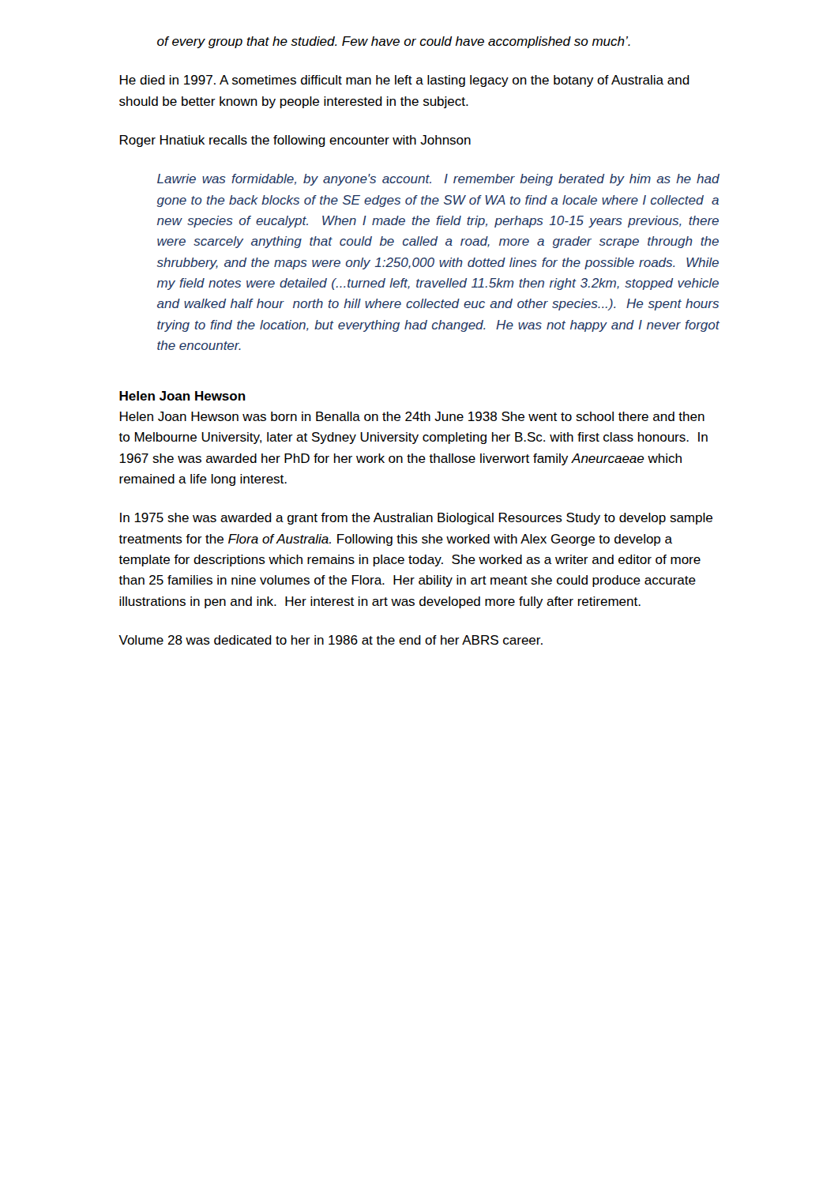of every group that he studied. Few have or could have accomplished so much’.
He died in 1997. A sometimes difficult man he left a lasting legacy on the botany of Australia and should be better known by people interested in the subject.
Roger Hnatiuk recalls the following encounter with Johnson
Lawrie was formidable, by anyone's account. I remember being berated by him as he had gone to the back blocks of the SE edges of the SW of WA to find a locale where I collected a new species of eucalypt. When I made the field trip, perhaps 10-15 years previous, there were scarcely anything that could be called a road, more a grader scrape through the shrubbery, and the maps were only 1:250,000 with dotted lines for the possible roads. While my field notes were detailed (...turned left, travelled 11.5km then right 3.2km, stopped vehicle and walked half hour north to hill where collected euc and other species...). He spent hours trying to find the location, but everything had changed. He was not happy and I never forgot the encounter.
Helen Joan Hewson
Helen Joan Hewson was born in Benalla on the 24th June 1938 She went to school there and then to Melbourne University, later at Sydney University completing her B.Sc. with first class honours. In 1967 she was awarded her PhD for her work on the thallose liverwort family Aneurcaeae which remained a life long interest.
In 1975 she was awarded a grant from the Australian Biological Resources Study to develop sample treatments for the Flora of Australia. Following this she worked with Alex George to develop a template for descriptions which remains in place today. She worked as a writer and editor of more than 25 families in nine volumes of the Flora. Her ability in art meant she could produce accurate illustrations in pen and ink. Her interest in art was developed more fully after retirement.
Volume 28 was dedicated to her in 1986 at the end of her ABRS career.